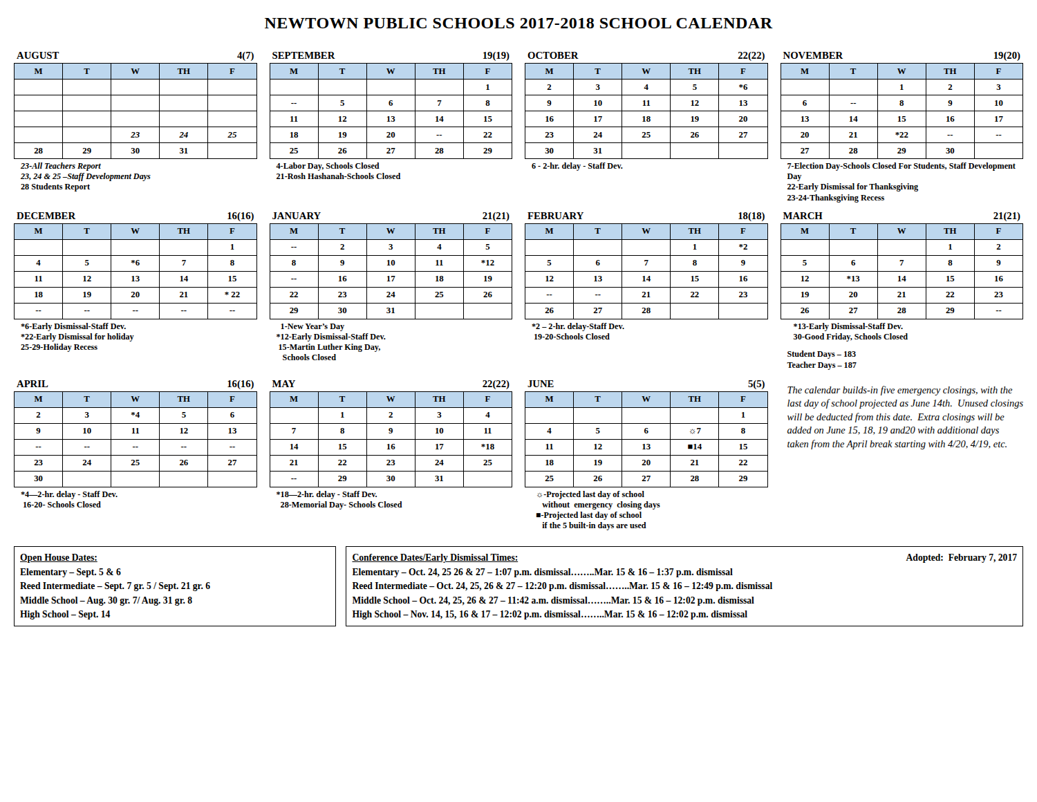NEWTOWN PUBLIC SCHOOLS 2017-2018 SCHOOL CALENDAR
AUGUST 4(7)
| M | T | W | TH | F |
| --- | --- | --- | --- | --- |
| | | 23 | 24 | 25 |
| 28 | 29 | 30 | 31 | |
23-All Teachers Report
23, 24 & 25 –Staff Development Days
28 Students Report
SEPTEMBER 19(19)
| M | T | W | TH | F |
| --- | --- | --- | --- | --- |
| | | | | 1 |
| -- | 5 | 6 | 7 | 8 |
| 11 | 12 | 13 | 14 | 15 |
| 18 | 19 | 20 | -- | 22 |
| 25 | 26 | 27 | 28 | 29 |
4-Labor Day, Schools Closed
21-Rosh Hashanah-Schools Closed
OCTOBER 22(22)
| M | T | W | TH | F |
| --- | --- | --- | --- | --- |
| 2 | 3 | 4 | 5 | *6 |
| 9 | 10 | 11 | 12 | 13 |
| 16 | 17 | 18 | 19 | 20 |
| 23 | 24 | 25 | 26 | 27 |
| 30 | 31 | | | |
6 - 2-hr. delay - Staff Dev.
NOVEMBER 19(20)
| M | T | W | TH | F |
| --- | --- | --- | --- | --- |
| | | 1 | 2 | 3 |
| 6 | -- | 8 | 9 | 10 |
| 13 | 14 | 15 | 16 | 17 |
| 20 | 21 | *22 | -- | -- |
| 27 | 28 | 29 | 30 | |
7-Election Day-Schools Closed For Students, Staff Development Day
22-Early Dismissal for Thanksgiving
23-24-Thanksgiving Recess
DECEMBER 16(16)
| M | T | W | TH | F |
| --- | --- | --- | --- | --- |
| | | | | 1 |
| 4 | 5 | *6 | 7 | 8 |
| 11 | 12 | 13 | 14 | 15 |
| 18 | 19 | 20 | 21 | * 22 |
| -- | -- | -- | -- | -- |
*6-Early Dismissal-Staff Dev.
*22-Early Dismissal for holiday
25-29-Holiday Recess
JANUARY 21(21)
| M | T | W | TH | F |
| --- | --- | --- | --- | --- |
| -- | 2 | 3 | 4 | 5 |
| 8 | 9 | 10 | 11 | *12 |
| -- | 16 | 17 | 18 | 19 |
| 22 | 23 | 24 | 25 | 26 |
| 29 | 30 | 31 | | |
1-New Year’s Day
*12-Early Dismissal-Staff Dev.
15-Martin Luther King Day,
Schools Closed
FEBRUARY 18(18)
| M | T | W | TH | F |
| --- | --- | --- | --- | --- |
| | | | 1 | *2 |
| 5 | 6 | 7 | 8 | 9 |
| 12 | 13 | 14 | 15 | 16 |
| -- | -- | 21 | 22 | 23 |
| 26 | 27 | 28 | | |
*2 – 2-hr. delay-Staff Dev.
19-20-Schools Closed
MARCH 21(21)
| M | T | W | TH | F |
| --- | --- | --- | --- | --- |
| | | | 1 | 2 |
| 5 | 6 | 7 | 8 | 9 |
| 12 | *13 | 14 | 15 | 16 |
| 19 | 20 | 21 | 22 | 23 |
| 26 | 27 | 28 | 29 | -- |
*13-Early Dismissal-Staff Dev.
30-Good Friday, Schools Closed
Student Days – 183
Teacher Days – 187
APRIL 16(16)
| M | T | W | TH | F |
| --- | --- | --- | --- | --- |
| 2 | 3 | *4 | 5 | 6 |
| 9 | 10 | 11 | 12 | 13 |
| -- | -- | -- | -- | -- |
| 23 | 24 | 25 | 26 | 27 |
| 30 | | | | |
*4—2-hr. delay - Staff Dev.
16-20- Schools Closed
MAY 22(22)
| M | T | W | TH | F |
| --- | --- | --- | --- | --- |
| | 1 | 2 | 3 | 4 |
| 7 | 8 | 9 | 10 | 11 |
| 14 | 15 | 16 | 17 | *18 |
| 21 | 22 | 23 | 24 | 25 |
| -- | 29 | 30 | 31 | |
*18—2-hr. delay - Staff Dev.
28-Memorial Day- Schools Closed
JUNE 5(5)
| M | T | W | TH | F |
| --- | --- | --- | --- | --- |
| | | | | 1 |
| 4 | 5 | 6 | ☼7 | 8 |
| 11 | 12 | 13 | ■14 | 15 |
| 18 | 19 | 20 | 21 | 22 |
| 25 | 26 | 27 | 28 | 29 |
☼-Projected last day of school
without emergency closing days
■-Projected last day of school
if the 5 built-in days are used
The calendar builds-in five emergency closings, with the last day of school projected as June 14th. Unused closings will be deducted from this date. Extra closings will be added on June 15, 18, 19 and20 with additional days taken from the April break starting with 4/20, 4/19, etc.
Open House Dates:
Elementary – Sept. 5 & 6
Reed Intermediate – Sept. 7 gr. 5 / Sept. 21 gr. 6
Middle School – Aug. 30 gr. 7/ Aug. 31 gr. 8
High School – Sept. 14
Conference Dates/Early Dismissal Times: Adopted: February 7, 2017
Elementary – Oct. 24, 25 26 & 27 – 1:07 p.m. dismissal……..Mar. 15 & 16 – 1:37 p.m. dismissal
Reed Intermediate – Oct. 24, 25, 26 & 27 – 12:20 p.m. dismissal……..Mar. 15 & 16 – 12:49 p.m. dismissal
Middle School – Oct. 24, 25, 26 & 27 – 11:42 a.m. dismissal……..Mar. 15 & 16 – 12:02 p.m. dismissal
High School – Nov. 14, 15, 16 & 17 – 12:02 p.m. dismissal……..Mar. 15 & 16 – 12:02 p.m. dismissal